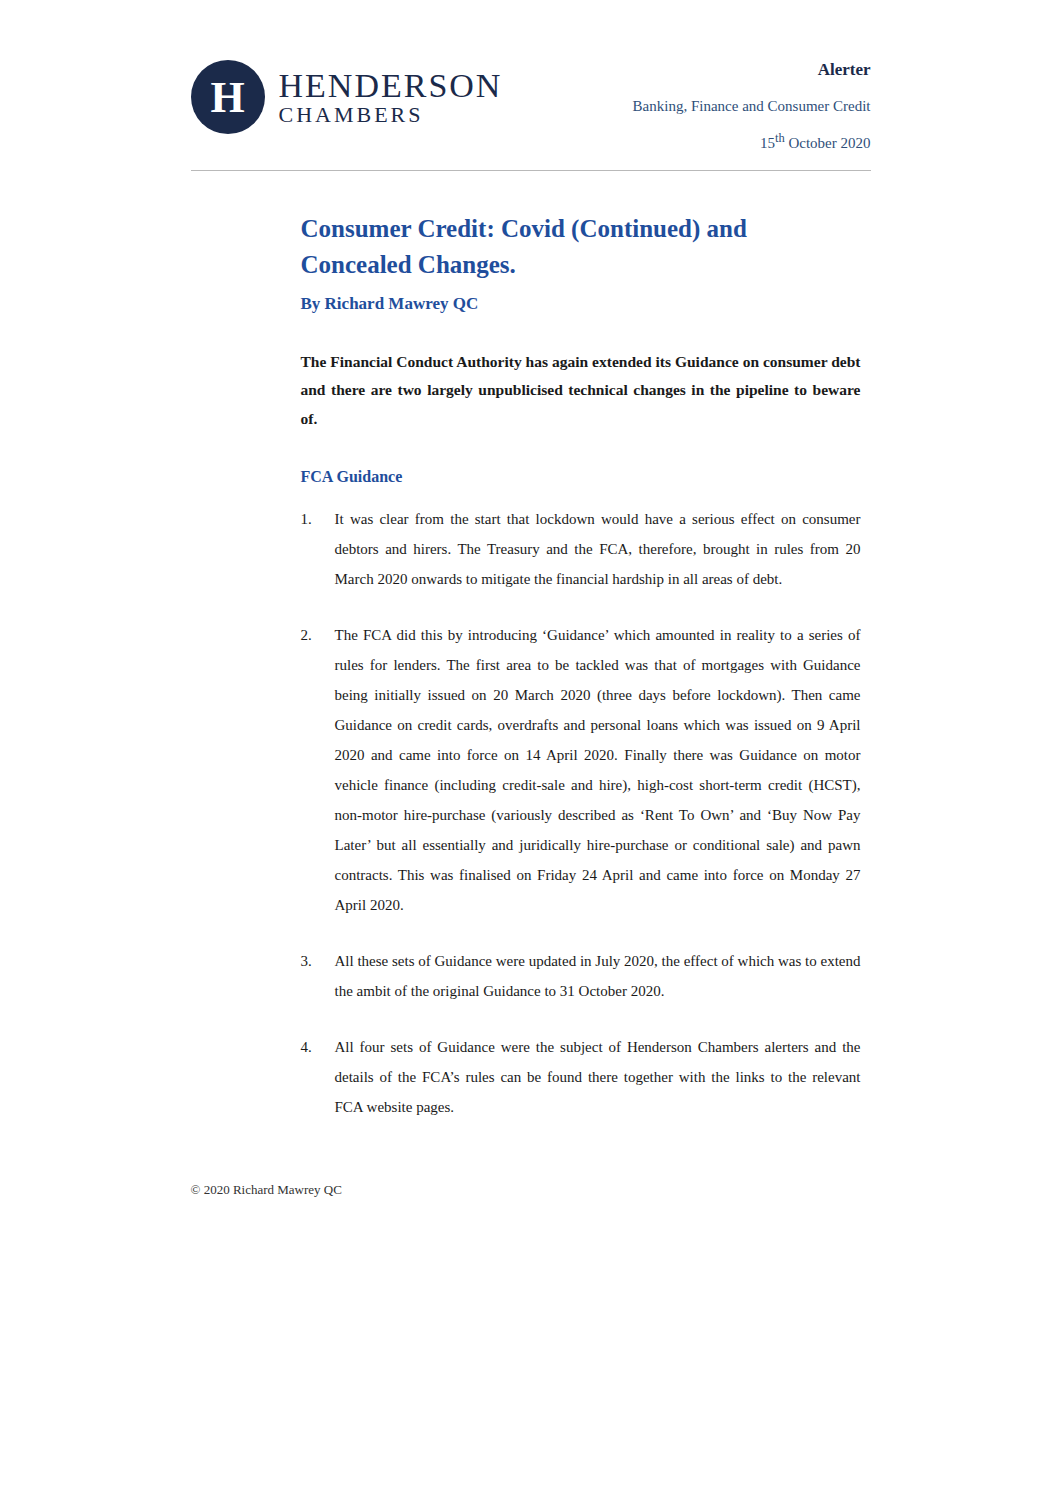H
HENDERSON
CHAMBERS
Alerter
Banking, Finance and Consumer Credit
15th October 2020
Consumer Credit: Covid (Continued) and Concealed Changes.
By Richard Mawrey QC
The Financial Conduct Authority has again extended its Guidance on consumer debt and there are two largely unpublicised technical changes in the pipeline to beware of.
FCA Guidance
It was clear from the start that lockdown would have a serious effect on consumer debtors and hirers. The Treasury and the FCA, therefore, brought in rules from 20 March 2020 onwards to mitigate the financial hardship in all areas of debt.
The FCA did this by introducing ‘Guidance’ which amounted in reality to a series of rules for lenders. The first area to be tackled was that of mortgages with Guidance being initially issued on 20 March 2020 (three days before lockdown). Then came Guidance on credit cards, overdrafts and personal loans which was issued on 9 April 2020 and came into force on 14 April 2020. Finally there was Guidance on motor vehicle finance (including credit-sale and hire), high-cost short-term credit (HCST), non-motor hire-purchase (variously described as ‘Rent To Own’ and ‘Buy Now Pay Later’ but all essentially and juridically hire-purchase or conditional sale) and pawn contracts. This was finalised on Friday 24 April and came into force on Monday 27 April 2020.
All these sets of Guidance were updated in July 2020, the effect of which was to extend the ambit of the original Guidance to 31 October 2020.
All four sets of Guidance were the subject of Henderson Chambers alerters and the details of the FCA’s rules can be found there together with the links to the relevant FCA website pages.
© 2020 Richard Mawrey QC